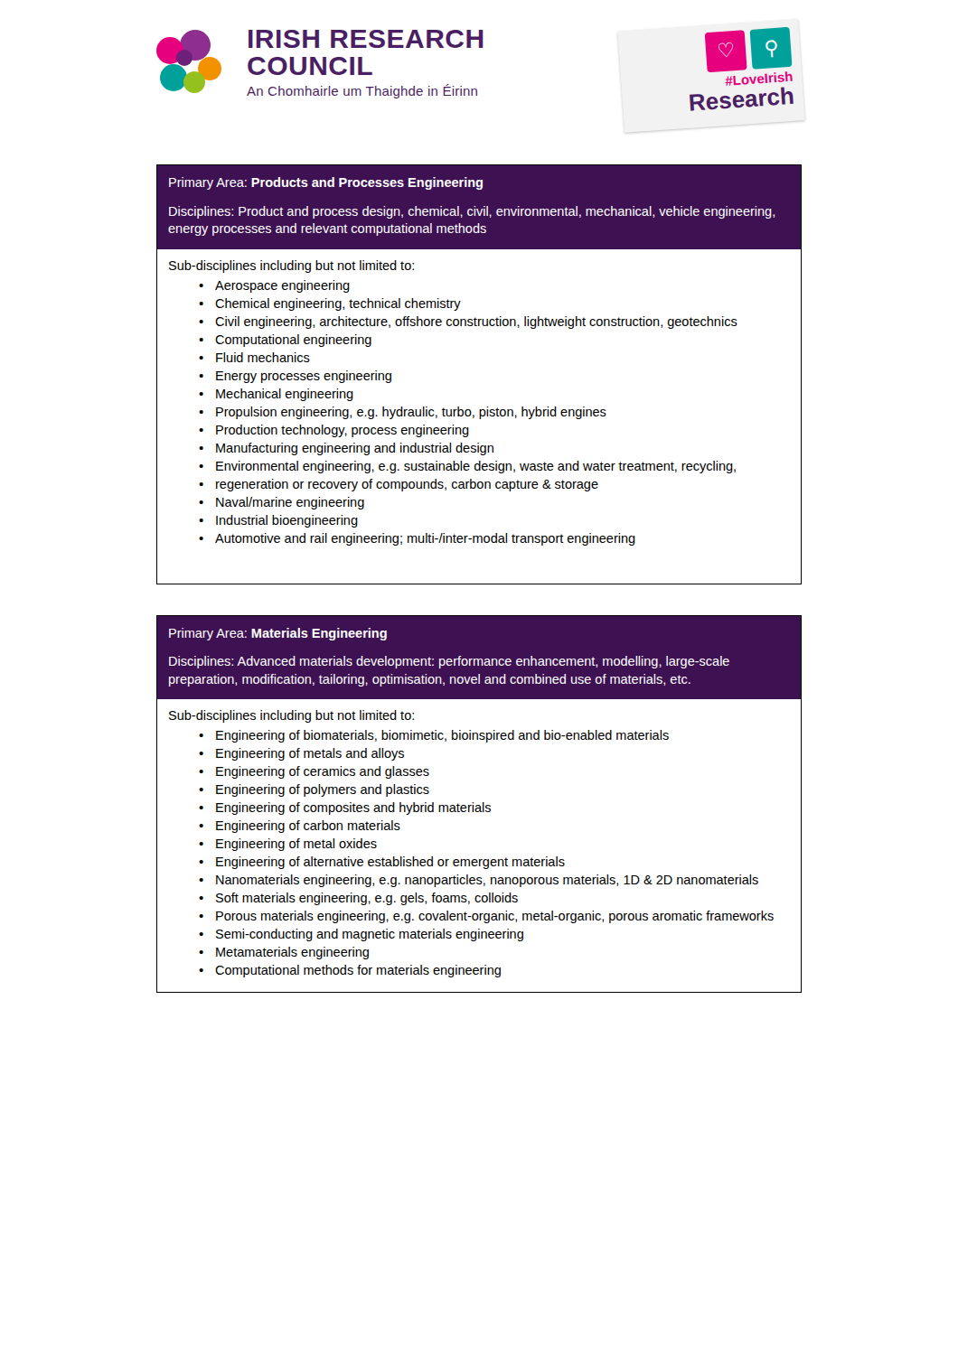IRISH RESEARCH COUNCIL
An Chomhairle um Thaighde in Éirinn
♡
⚲
#LoveIrish
Research
Primary Area: Products and Processes Engineering
Disciplines: Product and process design, chemical, civil, environmental, mechanical, vehicle engineering, energy processes and relevant computational methods
Sub-disciplines including but not limited to:
Aerospace engineering
Chemical engineering, technical chemistry
Civil engineering, architecture, offshore construction, lightweight construction, geotechnics
Computational engineering
Fluid mechanics
Energy processes engineering
Mechanical engineering
Propulsion engineering, e.g. hydraulic, turbo, piston, hybrid engines
Production technology, process engineering
Manufacturing engineering and industrial design
Environmental engineering, e.g. sustainable design, waste and water treatment, recycling,
regeneration or recovery of compounds, carbon capture & storage
Naval/marine engineering
Industrial bioengineering
Automotive and rail engineering; multi-/inter-modal transport engineering
Primary Area: Materials Engineering
Disciplines: Advanced materials development: performance enhancement, modelling, large-scale preparation, modification, tailoring, optimisation, novel and combined use of materials, etc.
Sub-disciplines including but not limited to:
Engineering of biomaterials, biomimetic, bioinspired and bio-enabled materials
Engineering of metals and alloys
Engineering of ceramics and glasses
Engineering of polymers and plastics
Engineering of composites and hybrid materials
Engineering of carbon materials
Engineering of metal oxides
Engineering of alternative established or emergent materials
Nanomaterials engineering, e.g. nanoparticles, nanoporous materials, 1D & 2D nanomaterials
Soft materials engineering, e.g. gels, foams, colloids
Porous materials engineering, e.g. covalent-organic, metal-organic, porous aromatic frameworks
Semi-conducting and magnetic materials engineering
Metamaterials engineering
Computational methods for materials engineering